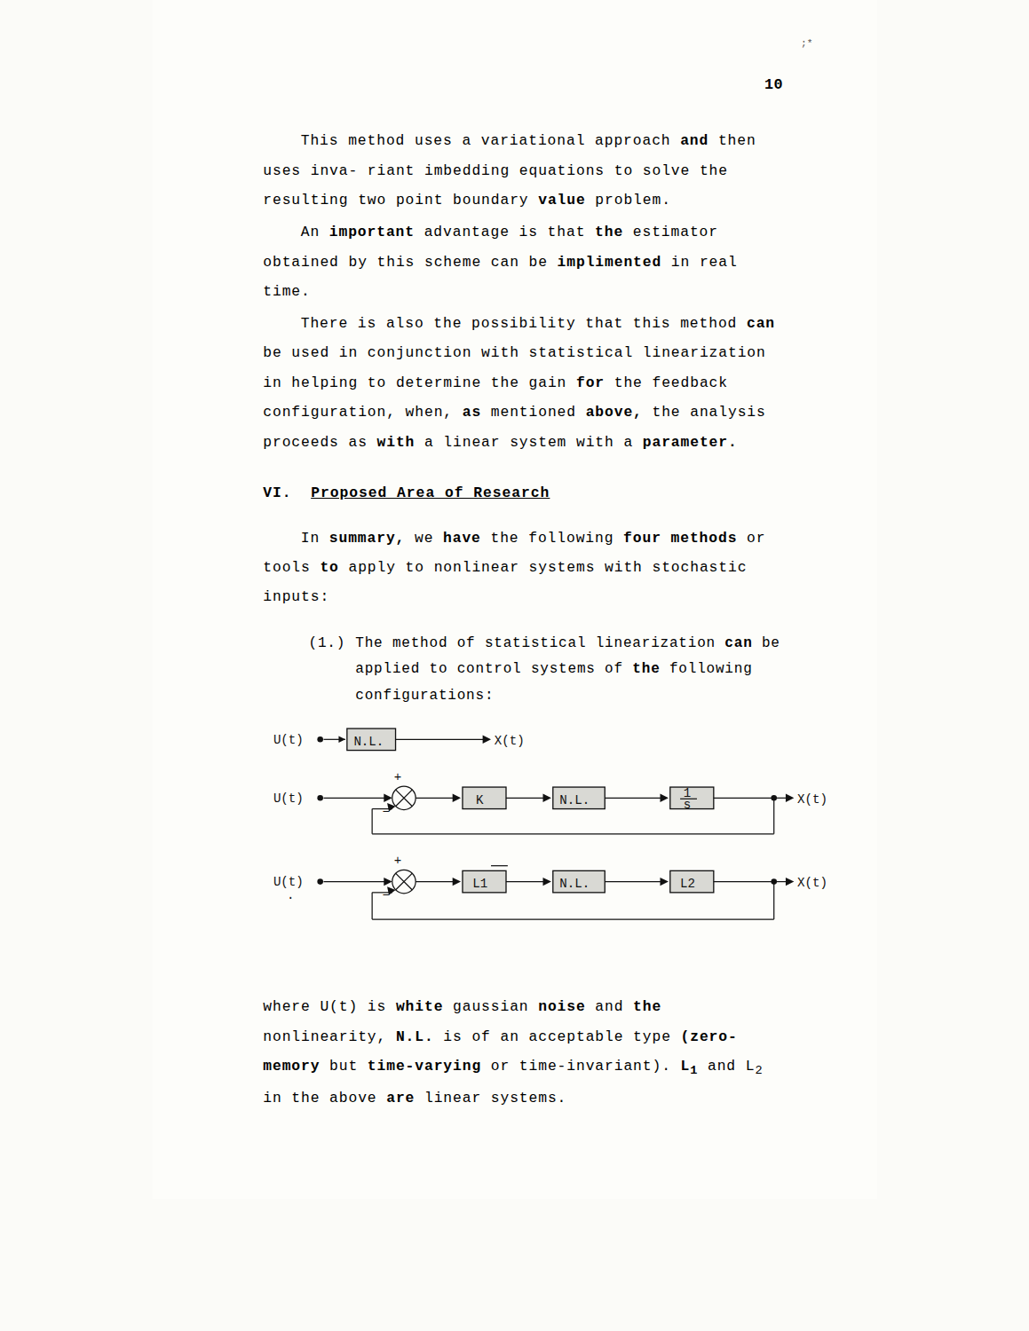;*
10
This method uses a variational approach and then uses inva‑ riant imbedding equations to solve the resulting two point boundary value problem.
An important advantage is that the estimator obtained by this scheme can be implimented in real time.
There is also the possibility that this method can be used in conjunction with statistical linearization in helping to determine the gain for the feedback configuration, when, as mentioned above, the analysis proceeds as with a linear system with a parameter.
VI. Proposed Area of Research
In summary, we have the following four methods or tools to apply to nonlinear systems with stochastic inputs:
(1.) The method of statistical linearization can be applied to control systems of the following configurations:
U(t) N.L. X(t) U(t) + − K N.L. 1 s X(t) U(t) + − . L1 N.L. L2 X(t)
where U(t) is white gaussian noise and the nonlinearity, N.L. is of an acceptable type (zero-memory but time-varying or time‑invariant). L1 and L2 in the above are linear systems.